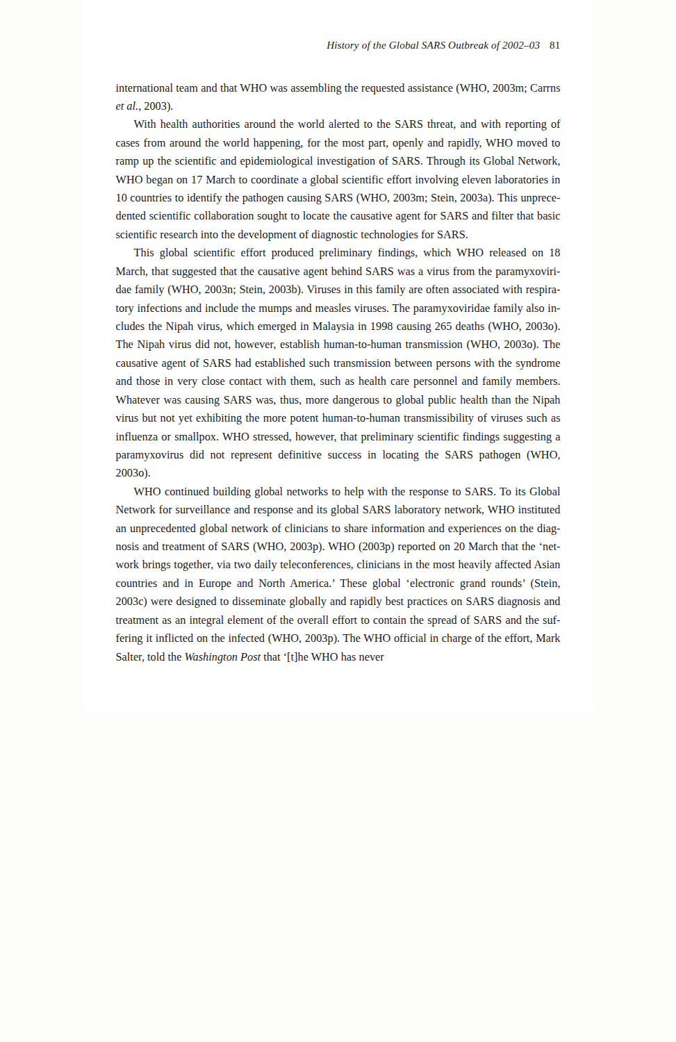History of the Global SARS Outbreak of 2002–0381
international team and that WHO was assembling the requested assistance (WHO, 2003m; Carrns et al., 2003).
With health authorities around the world alerted to the SARS threat, and with reporting of cases from around the world happening, for the most part, openly and rapidly, WHO moved to ramp up the scientific and epidemiological investigation of SARS. Through its Global Network, WHO began on 17 March to coordinate a global scientific effort involving eleven laboratories in 10 countries to identify the pathogen causing SARS (WHO, 2003m; Stein, 2003a). This unprecedented scientific collaboration sought to locate the causative agent for SARS and filter that basic scientific research into the development of diagnostic technologies for SARS.
This global scientific effort produced preliminary findings, which WHO released on 18 March, that suggested that the causative agent behind SARS was a virus from the paramyxoviridae family (WHO, 2003n; Stein, 2003b). Viruses in this family are often associated with respiratory infections and include the mumps and measles viruses. The paramyxoviridae family also includes the Nipah virus, which emerged in Malaysia in 1998 causing 265 deaths (WHO, 2003o). The Nipah virus did not, however, establish human-to-human transmission (WHO, 2003o). The causative agent of SARS had established such transmission between persons with the syndrome and those in very close contact with them, such as health care personnel and family members. Whatever was causing SARS was, thus, more dangerous to global public health than the Nipah virus but not yet exhibiting the more potent human-to-human transmissibility of viruses such as influenza or smallpox. WHO stressed, however, that preliminary scientific findings suggesting a paramyxovirus did not represent definitive success in locating the SARS pathogen (WHO, 2003o).
WHO continued building global networks to help with the response to SARS. To its Global Network for surveillance and response and its global SARS laboratory network, WHO instituted an unprecedented global network of clinicians to share information and experiences on the diagnosis and treatment of SARS (WHO, 2003p). WHO (2003p) reported on 20 March that the ‘network brings together, via two daily teleconferences, clinicians in the most heavily affected Asian countries and in Europe and North America.’ These global ‘electronic grand rounds’ (Stein, 2003c) were designed to disseminate globally and rapidly best practices on SARS diagnosis and treatment as an integral element of the overall effort to contain the spread of SARS and the suffering it inflicted on the infected (WHO, 2003p). The WHO official in charge of the effort, Mark Salter, told the Washington Post that ‘[t]he WHO has never